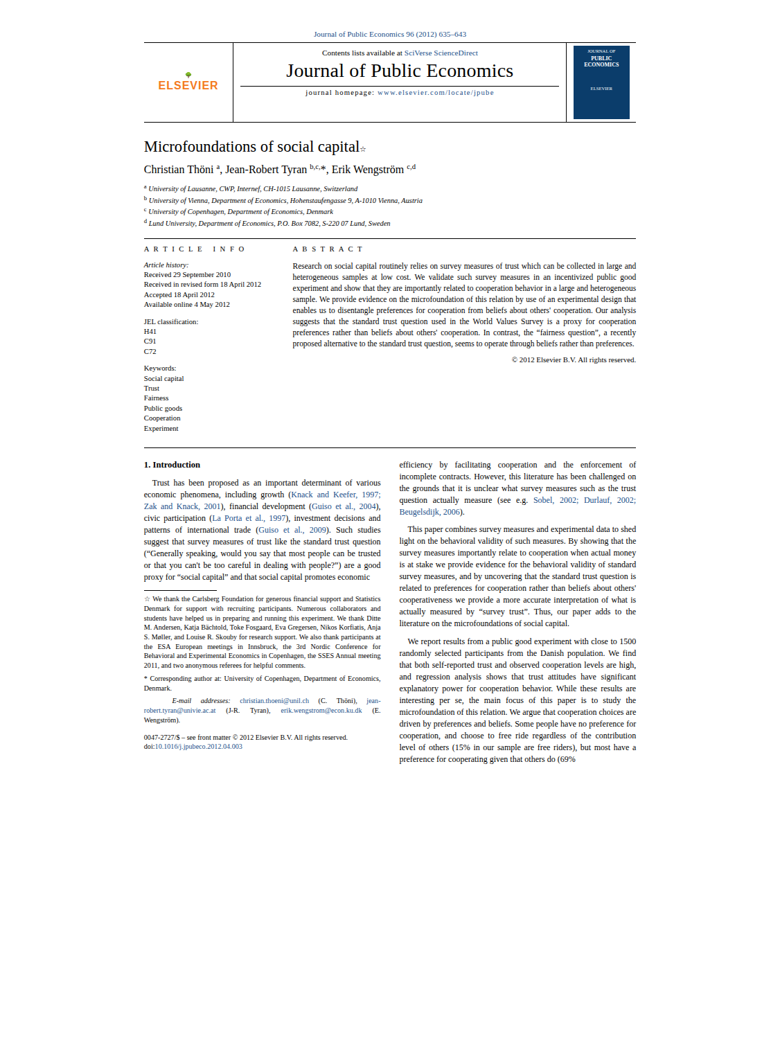Journal of Public Economics 96 (2012) 635–643
🌳
ELSEVIER
Contents lists available at SciVerse ScienceDirect
Journal of Public Economics
journal homepage: www.elsevier.com/locate/jpube
JOURNAL OF
PUBLIC
ECONOMICS
ELSEVIER
Microfoundations of social capital☆
Christian Thöni a, Jean-Robert Tyran b,c,*, Erik Wengström c,d
a University of Lausanne, CWP, Internef, CH-1015 Lausanne, Switzerland
b University of Vienna, Department of Economics, Hohenstaufengasse 9, A-1010 Vienna, Austria
c University of Copenhagen, Department of Economics, Denmark
d Lund University, Department of Economics, P.O. Box 7082, S-220 07 Lund, Sweden
A R T I C L E I N F O
Article history:
Received 29 September 2010
Received in revised form 18 April 2012
Accepted 18 April 2012
Available online 4 May 2012
JEL classification:
H41
C91
C72
Keywords:
Social capital
Trust
Fairness
Public goods
Cooperation
Experiment
A B S T R A C T
Research on social capital routinely relies on survey measures of trust which can be collected in large and heterogeneous samples at low cost. We validate such survey measures in an incentivized public good experiment and show that they are importantly related to cooperation behavior in a large and heterogeneous sample. We provide evidence on the microfoundation of this relation by use of an experimental design that enables us to disentangle preferences for cooperation from beliefs about others' cooperation. Our analysis suggests that the standard trust question used in the World Values Survey is a proxy for cooperation preferences rather than beliefs about others' cooperation. In contrast, the “fairness question”, a recently proposed alternative to the standard trust question, seems to operate through beliefs rather than preferences.
© 2012 Elsevier B.V. All rights reserved.
1. Introduction
Trust has been proposed as an important determinant of various economic phenomena, including growth (Knack and Keefer, 1997; Zak and Knack, 2001), financial development (Guiso et al., 2004), civic participation (La Porta et al., 1997), investment decisions and patterns of international trade (Guiso et al., 2009). Such studies suggest that survey measures of trust like the standard trust question (“Generally speaking, would you say that most people can be trusted or that you can't be too careful in dealing with people?”) are a good proxy for “social capital” and that social capital promotes economic
☆ We thank the Carlsberg Foundation for generous financial support and Statistics Denmark for support with recruiting participants. Numerous collaborators and students have helped us in preparing and running this experiment. We thank Ditte M. Andersen, Katja Bächtold, Toke Fosgaard, Eva Gregersen, Nikos Korfiatis, Anja S. Møller, and Louise R. Skouby for research support. We also thank participants at the ESA European meetings in Innsbruck, the 3rd Nordic Conference for Behavioral and Experimental Economics in Copenhagen, the SSES Annual meeting 2011, and two anonymous referees for helpful comments.
* Corresponding author at: University of Copenhagen, Department of Economics, Denmark.
E-mail addresses: christian.thoeni@unil.ch (C. Thöni), jean-robert.tyran@univie.ac.at (J-R. Tyran), erik.wengstrom@econ.ku.dk (E. Wengström).
0047-2727/$ – see front matter © 2012 Elsevier B.V. All rights reserved.
doi:10.1016/j.jpubeco.2012.04.003
efficiency by facilitating cooperation and the enforcement of incomplete contracts. However, this literature has been challenged on the grounds that it is unclear what survey measures such as the trust question actually measure (see e.g. Sobel, 2002; Durlauf, 2002; Beugelsdijk, 2006).
This paper combines survey measures and experimental data to shed light on the behavioral validity of such measures. By showing that the survey measures importantly relate to cooperation when actual money is at stake we provide evidence for the behavioral validity of standard survey measures, and by uncovering that the standard trust question is related to preferences for cooperation rather than beliefs about others' cooperativeness we provide a more accurate interpretation of what is actually measured by “survey trust”. Thus, our paper adds to the literature on the microfoundations of social capital.
We report results from a public good experiment with close to 1500 randomly selected participants from the Danish population. We find that both self-reported trust and observed cooperation levels are high, and regression analysis shows that trust attitudes have significant explanatory power for cooperation behavior. While these results are interesting per se, the main focus of this paper is to study the microfoundation of this relation. We argue that cooperation choices are driven by preferences and beliefs. Some people have no preference for cooperation, and choose to free ride regardless of the contribution level of others (15% in our sample are free riders), but most have a preference for cooperating given that others do (69%